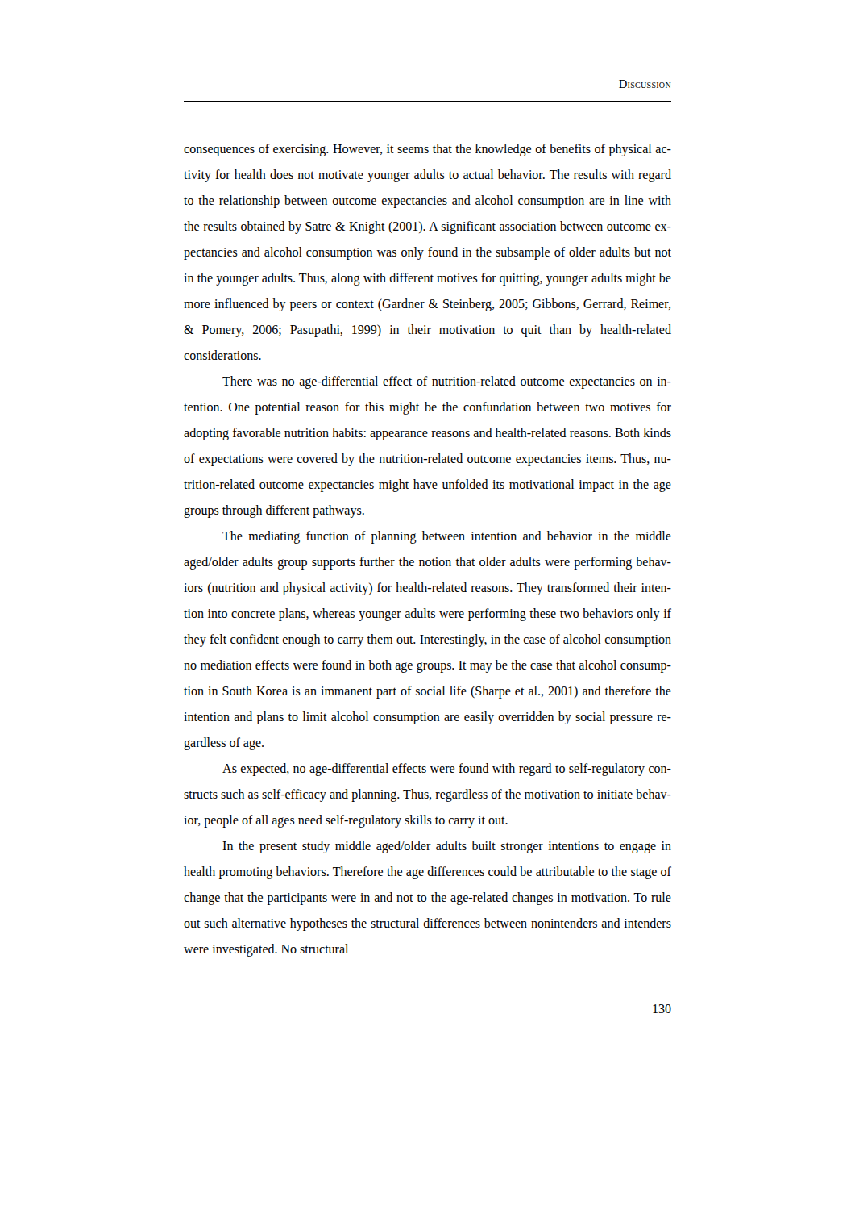Discussion
consequences of exercising. However, it seems that the knowledge of benefits of physical activity for health does not motivate younger adults to actual behavior. The results with regard to the relationship between outcome expectancies and alcohol consumption are in line with the results obtained by Satre & Knight (2001). A significant association between outcome expectancies and alcohol consumption was only found in the subsample of older adults but not in the younger adults. Thus, along with different motives for quitting, younger adults might be more influenced by peers or context (Gardner & Steinberg, 2005; Gibbons, Gerrard, Reimer, & Pomery, 2006; Pasupathi, 1999) in their motivation to quit than by health-related considerations.
There was no age-differential effect of nutrition-related outcome expectancies on intention. One potential reason for this might be the confundation between two motives for adopting favorable nutrition habits: appearance reasons and health-related reasons. Both kinds of expectations were covered by the nutrition-related outcome expectancies items. Thus, nutrition-related outcome expectancies might have unfolded its motivational impact in the age groups through different pathways.
The mediating function of planning between intention and behavior in the middle aged/older adults group supports further the notion that older adults were performing behaviors (nutrition and physical activity) for health-related reasons. They transformed their intention into concrete plans, whereas younger adults were performing these two behaviors only if they felt confident enough to carry them out. Interestingly, in the case of alcohol consumption no mediation effects were found in both age groups. It may be the case that alcohol consumption in South Korea is an immanent part of social life (Sharpe et al., 2001) and therefore the intention and plans to limit alcohol consumption are easily overridden by social pressure regardless of age.
As expected, no age-differential effects were found with regard to self-regulatory constructs such as self-efficacy and planning. Thus, regardless of the motivation to initiate behavior, people of all ages need self-regulatory skills to carry it out.
In the present study middle aged/older adults built stronger intentions to engage in health promoting behaviors. Therefore the age differences could be attributable to the stage of change that the participants were in and not to the age-related changes in motivation. To rule out such alternative hypotheses the structural differences between nonintenders and intenders were investigated. No structural
130